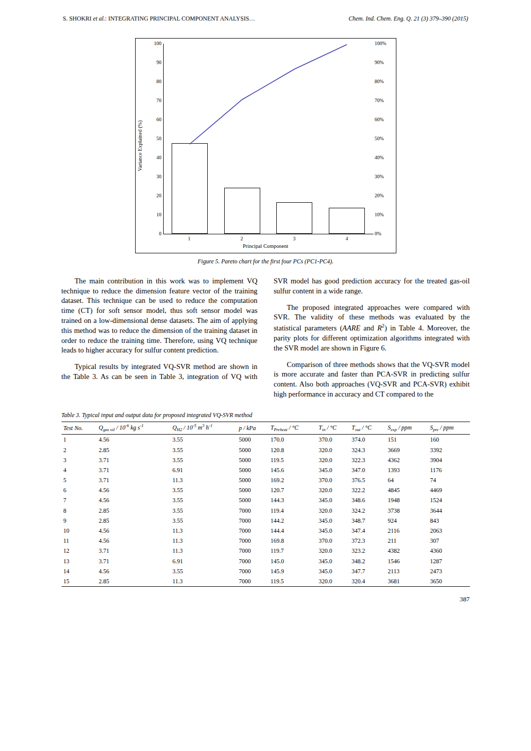S. SHOKRI et al.: INTEGRATING PRINCIPAL COMPONENT ANALYSIS…
Chem. Ind. Chem. Eng. Q. 21 (3) 379–390 (2015)
Variance Explained (%)
100 90 80 70 60 50 40 30 20 10 0
100% 90% 80% 70% 60% 50% 40% 30% 20% 10% 0%
1234
Principal Component
Figure 5. Pareto chart for the first four PCs (PC1-PC4).
The main contribution in this work was to implement VQ technique to reduce the dimension feature vector of the training dataset. This technique can be used to reduce the computation time (CT) for soft sensor model, thus soft sensor model was trained on a low-dimensional dense datasets. The aim of applying this method was to reduce the dimension of the training dataset in order to reduce the training time. Therefore, using VQ technique leads to higher accuracy for sulfur content prediction.
Typical results by integrated VQ-SVR method are shown in the Table 3. As can be seen in Table 3, integration of VQ with SVR model has good prediction accuracy for the treated gas-oil sulfur content in a wide range.
The proposed integrated approaches were compared with SVR. The validity of these methods was evaluated by the statistical parameters (AARE and R2) in Table 4. Moreover, the parity plots for different optimization algorithms integrated with the SVR model are shown in Figure 6.
Comparison of three methods shows that the VQ-SVR model is more accurate and faster than PCA-SVR in predicting sulfur content. Also both approaches (VQ-SVR and PCA-SVR) exhibit high performance in accuracy and CT compared to the
Table 3. Typical input and output data for proposed integrated VQ-SVR method
| Test No. | Q gas oil / 10 -6 kg s -1 | Q H2 / 10 -5 m 3 h -1 | p / kPa | T Preheat / °C | T in / °C | T out / °C | S exp / ppm | S pre / ppm |
| --- | --- | --- | --- | --- | --- | --- | --- | --- |
| 1 | 4.56 | 3.55 | 5000 | 170.0 | 370.0 | 374.0 | 151 | 160 |
| 2 | 2.85 | 3.55 | 5000 | 120.8 | 320.0 | 324.3 | 3669 | 3392 |
| 3 | 3.71 | 3.55 | 5000 | 119.5 | 320.0 | 322.3 | 4362 | 3904 |
| 4 | 3.71 | 6.91 | 5000 | 145.6 | 345.0 | 347.0 | 1393 | 1176 |
| 5 | 3.71 | 11.3 | 5000 | 169.2 | 370.0 | 376.5 | 64 | 74 |
| 6 | 4.56 | 3.55 | 5000 | 120.7 | 320.0 | 322.2 | 4845 | 4469 |
| 7 | 4.56 | 3.55 | 5000 | 144.3 | 345.0 | 348.6 | 1948 | 1524 |
| 8 | 2.85 | 3.55 | 7000 | 119.4 | 320.0 | 324.2 | 3738 | 3644 |
| 9 | 2.85 | 3.55 | 7000 | 144.2 | 345.0 | 348.7 | 924 | 843 |
| 10 | 4.56 | 11.3 | 7000 | 144.4 | 345.0 | 347.4 | 2116 | 2063 |
| 11 | 4.56 | 11.3 | 7000 | 169.8 | 370.0 | 372.3 | 211 | 307 |
| 12 | 3.71 | 11.3 | 7000 | 119.7 | 320.0 | 323.2 | 4382 | 4360 |
| 13 | 3.71 | 6.91 | 7000 | 145.0 | 345.0 | 348.2 | 1546 | 1287 |
| 14 | 4.56 | 3.55 | 7000 | 145.9 | 345.0 | 347.7 | 2113 | 2473 |
| 15 | 2.85 | 11.3 | 7000 | 119.5 | 320.0 | 320.4 | 3681 | 3650 |
387